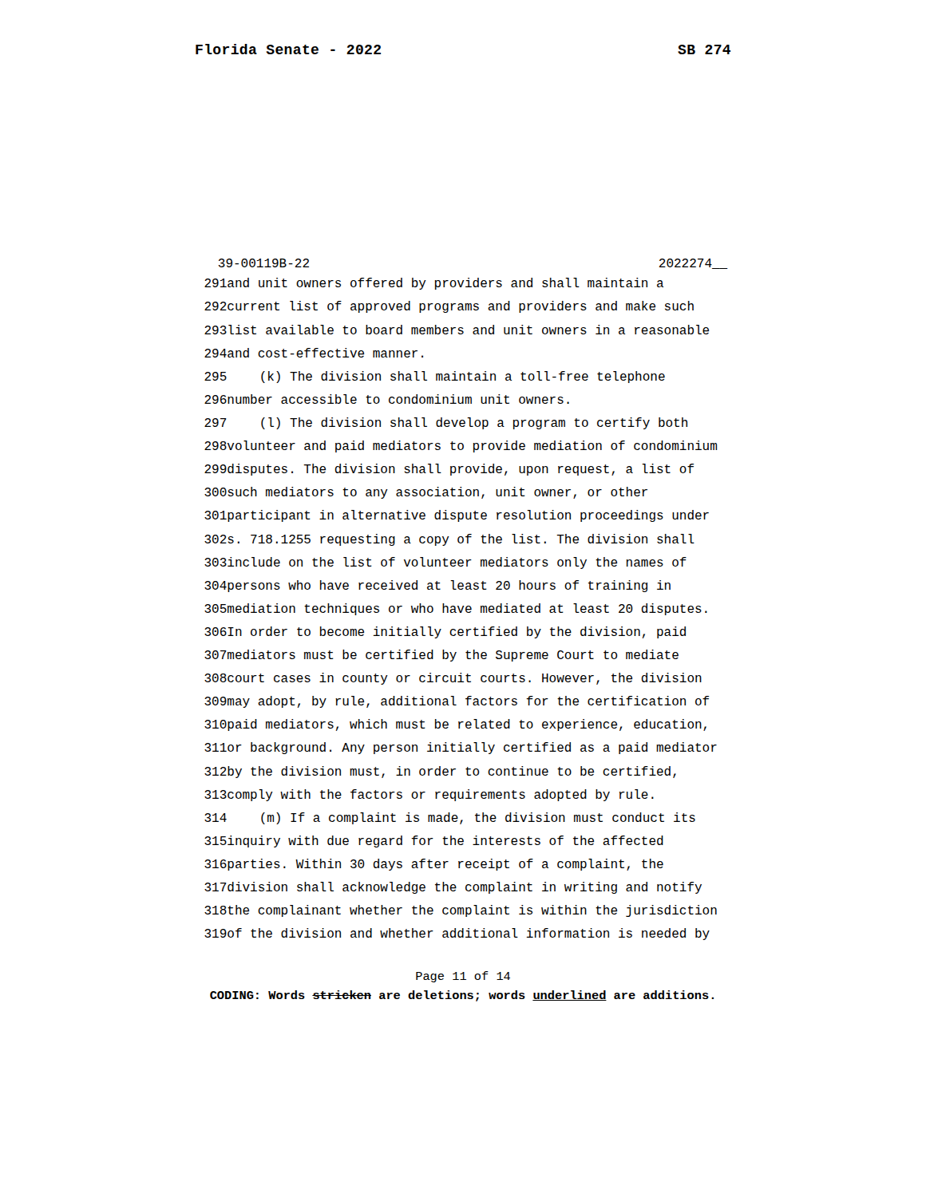Florida Senate - 2022
SB 274
39-00119B-22 2022274__
| 291 | and unit owners offered by providers and shall maintain a |
| 292 | current list of approved programs and providers and make such |
| 293 | list available to board members and unit owners in a reasonable |
| 294 | and cost-effective manner. |
| 295 | (k) The division shall maintain a toll-free telephone |
| 296 | number accessible to condominium unit owners. |
| 297 | (l) The division shall develop a program to certify both |
| 298 | volunteer and paid mediators to provide mediation of condominium |
| 299 | disputes. The division shall provide, upon request, a list of |
| 300 | such mediators to any association, unit owner, or other |
| 301 | participant in alternative dispute resolution proceedings under |
| 302 | s. 718.1255 requesting a copy of the list. The division shall |
| 303 | include on the list of volunteer mediators only the names of |
| 304 | persons who have received at least 20 hours of training in |
| 305 | mediation techniques or who have mediated at least 20 disputes. |
| 306 | In order to become initially certified by the division, paid |
| 307 | mediators must be certified by the Supreme Court to mediate |
| 308 | court cases in county or circuit courts. However, the division |
| 309 | may adopt, by rule, additional factors for the certification of |
| 310 | paid mediators, which must be related to experience, education, |
| 311 | or background. Any person initially certified as a paid mediator |
| 312 | by the division must, in order to continue to be certified, |
| 313 | comply with the factors or requirements adopted by rule. |
| 314 | (m) If a complaint is made, the division must conduct its |
| 315 | inquiry with due regard for the interests of the affected |
| 316 | parties. Within 30 days after receipt of a complaint, the |
| 317 | division shall acknowledge the complaint in writing and notify |
| 318 | the complainant whether the complaint is within the jurisdiction |
| 319 | of the division and whether additional information is needed by |
Page 11 of 14
CODING: Words stricken are deletions; words underlined are additions.